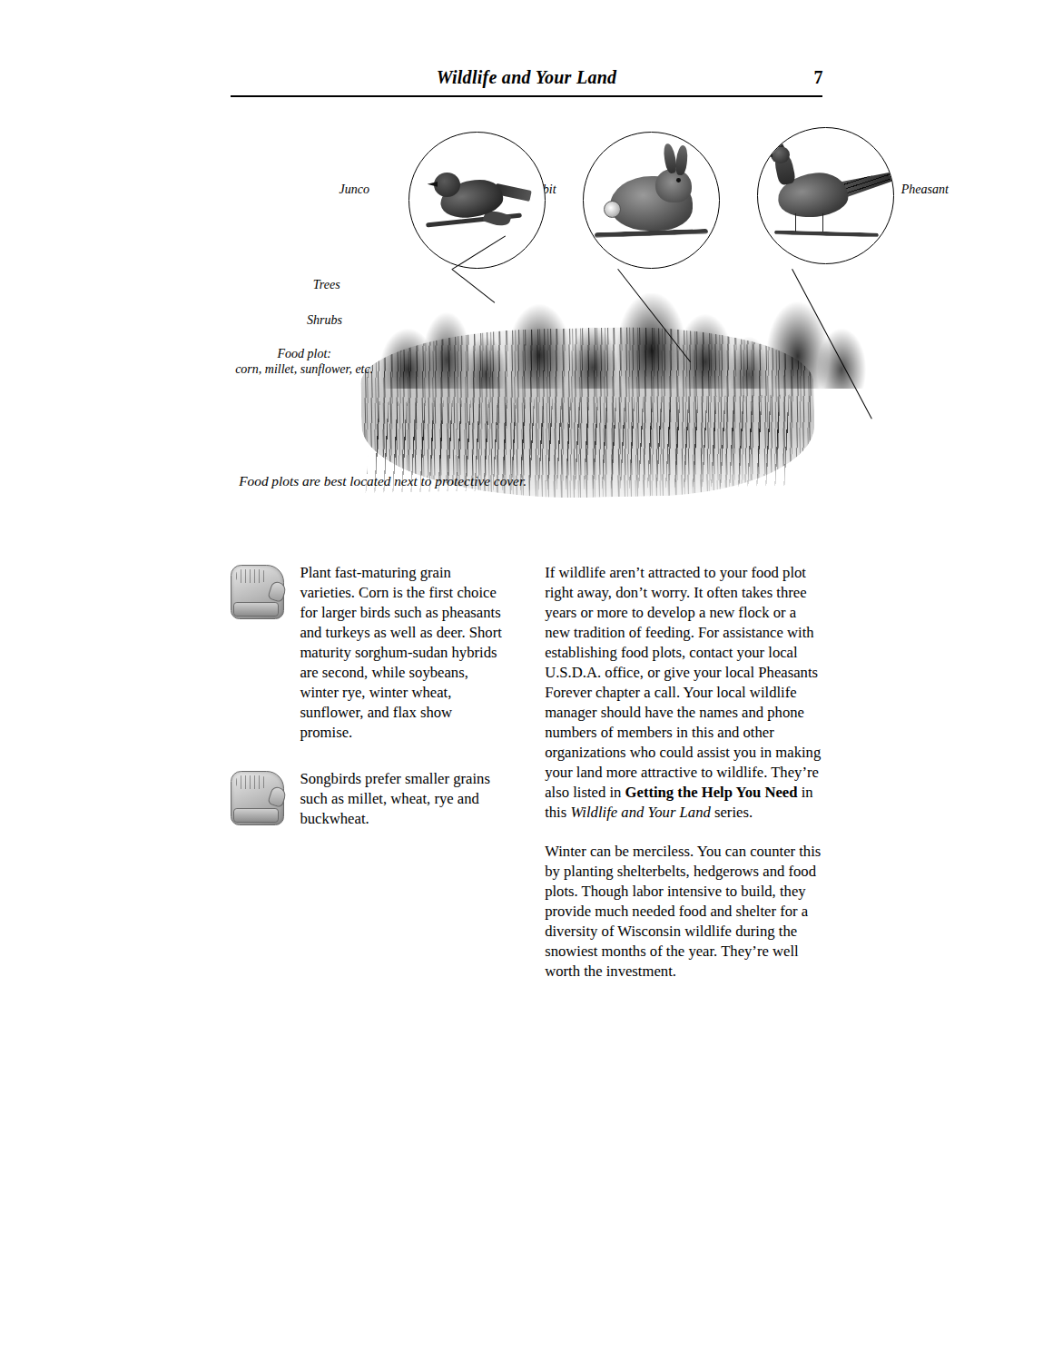Wildlife and Your Land 7
Junco Rabbit Pheasant Trees Shrubs Food plot:
corn, millet, sunflower, etc.
Food plots are best located next to protective cover.
Plant fast-maturing grain varieties. Corn is the first choice for larger birds such as pheasants and turkeys as well as deer. Short maturity sorghum-sudan hybrids are second, while soybeans, winter rye, winter wheat, sunflower, and flax show promise.
Songbirds prefer smaller grains such as millet, wheat, rye and buckwheat.
If wildlife aren’t attracted to your food plot right away, don’t worry. It often takes three years or more to develop a new flock or a new tradition of feeding. For assistance with establishing food plots, contact your local U.S.D.A. office, or give your local Pheasants Forever chapter a call. Your local wildlife manager should have the names and phone numbers of members in this and other organizations who could assist you in making your land more attractive to wildlife. They’re also listed in Getting the Help You Need in this Wildlife and Your Land series.
Winter can be merciless. You can counter this by planting shelterbelts, hedgerows and food plots. Though labor intensive to build, they provide much needed food and shelter for a diversity of Wisconsin wildlife during the snowiest months of the year. They’re well worth the investment.